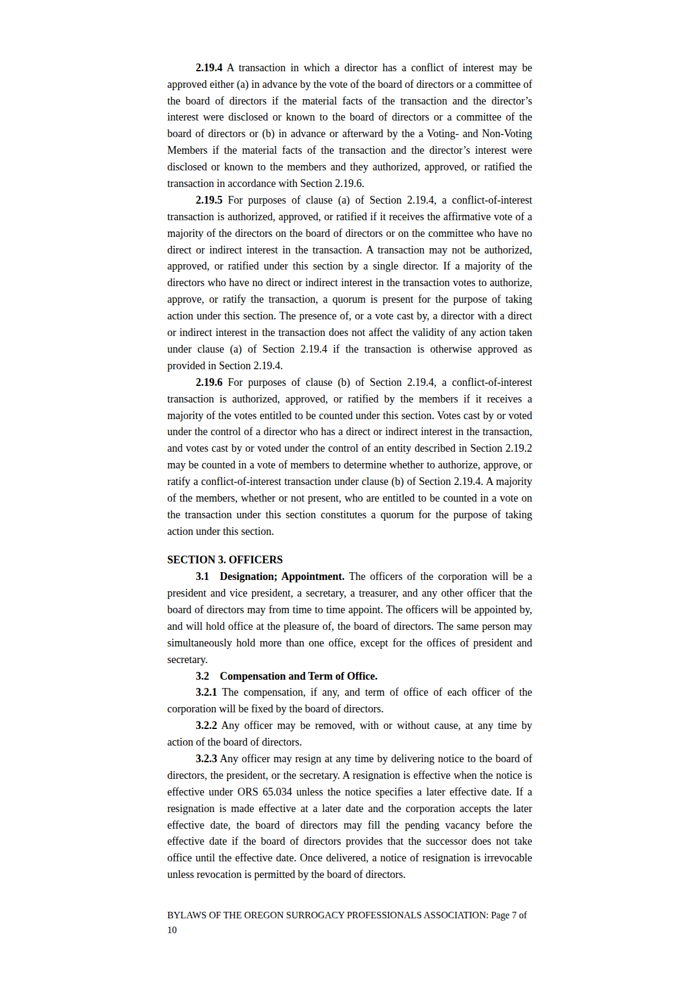2.19.4 A transaction in which a director has a conflict of interest may be approved either (a) in advance by the vote of the board of directors or a committee of the board of directors if the material facts of the transaction and the director’s interest were disclosed or known to the board of directors or a committee of the board of directors or (b) in advance or afterward by the a Voting- and Non-Voting Members if the material facts of the transaction and the director’s interest were disclosed or known to the members and they authorized, approved, or ratified the transaction in accordance with Section 2.19.6.
2.19.5 For purposes of clause (a) of Section 2.19.4, a conflict-of-interest transaction is authorized, approved, or ratified if it receives the affirmative vote of a majority of the directors on the board of directors or on the committee who have no direct or indirect interest in the transaction. A transaction may not be authorized, approved, or ratified under this section by a single director. If a majority of the directors who have no direct or indirect interest in the transaction votes to authorize, approve, or ratify the transaction, a quorum is present for the purpose of taking action under this section. The presence of, or a vote cast by, a director with a direct or indirect interest in the transaction does not affect the validity of any action taken under clause (a) of Section 2.19.4 if the transaction is otherwise approved as provided in Section 2.19.4.
2.19.6 For purposes of clause (b) of Section 2.19.4, a conflict-of-interest transaction is authorized, approved, or ratified by the members if it receives a majority of the votes entitled to be counted under this section. Votes cast by or voted under the control of a director who has a direct or indirect interest in the transaction, and votes cast by or voted under the control of an entity described in Section 2.19.2 may be counted in a vote of members to determine whether to authorize, approve, or ratify a conflict-of-interest transaction under clause (b) of Section 2.19.4. A majority of the members, whether or not present, who are entitled to be counted in a vote on the transaction under this section constitutes a quorum for the purpose of taking action under this section.
SECTION 3. OFFICERS
3.1 Designation; Appointment. The officers of the corporation will be a president and vice president, a secretary, a treasurer, and any other officer that the board of directors may from time to time appoint. The officers will be appointed by, and will hold office at the pleasure of, the board of directors. The same person may simultaneously hold more than one office, except for the offices of president and secretary.
3.2 Compensation and Term of Office.
3.2.1 The compensation, if any, and term of office of each officer of the corporation will be fixed by the board of directors.
3.2.2 Any officer may be removed, with or without cause, at any time by action of the board of directors.
3.2.3 Any officer may resign at any time by delivering notice to the board of directors, the president, or the secretary. A resignation is effective when the notice is effective under ORS 65.034 unless the notice specifies a later effective date. If a resignation is made effective at a later date and the corporation accepts the later effective date, the board of directors may fill the pending vacancy before the effective date if the board of directors provides that the successor does not take office until the effective date. Once delivered, a notice of resignation is irrevocable unless revocation is permitted by the board of directors.
BYLAWS OF THE OREGON SURROGACY PROFESSIONALS ASSOCIATION: Page 7 of 10